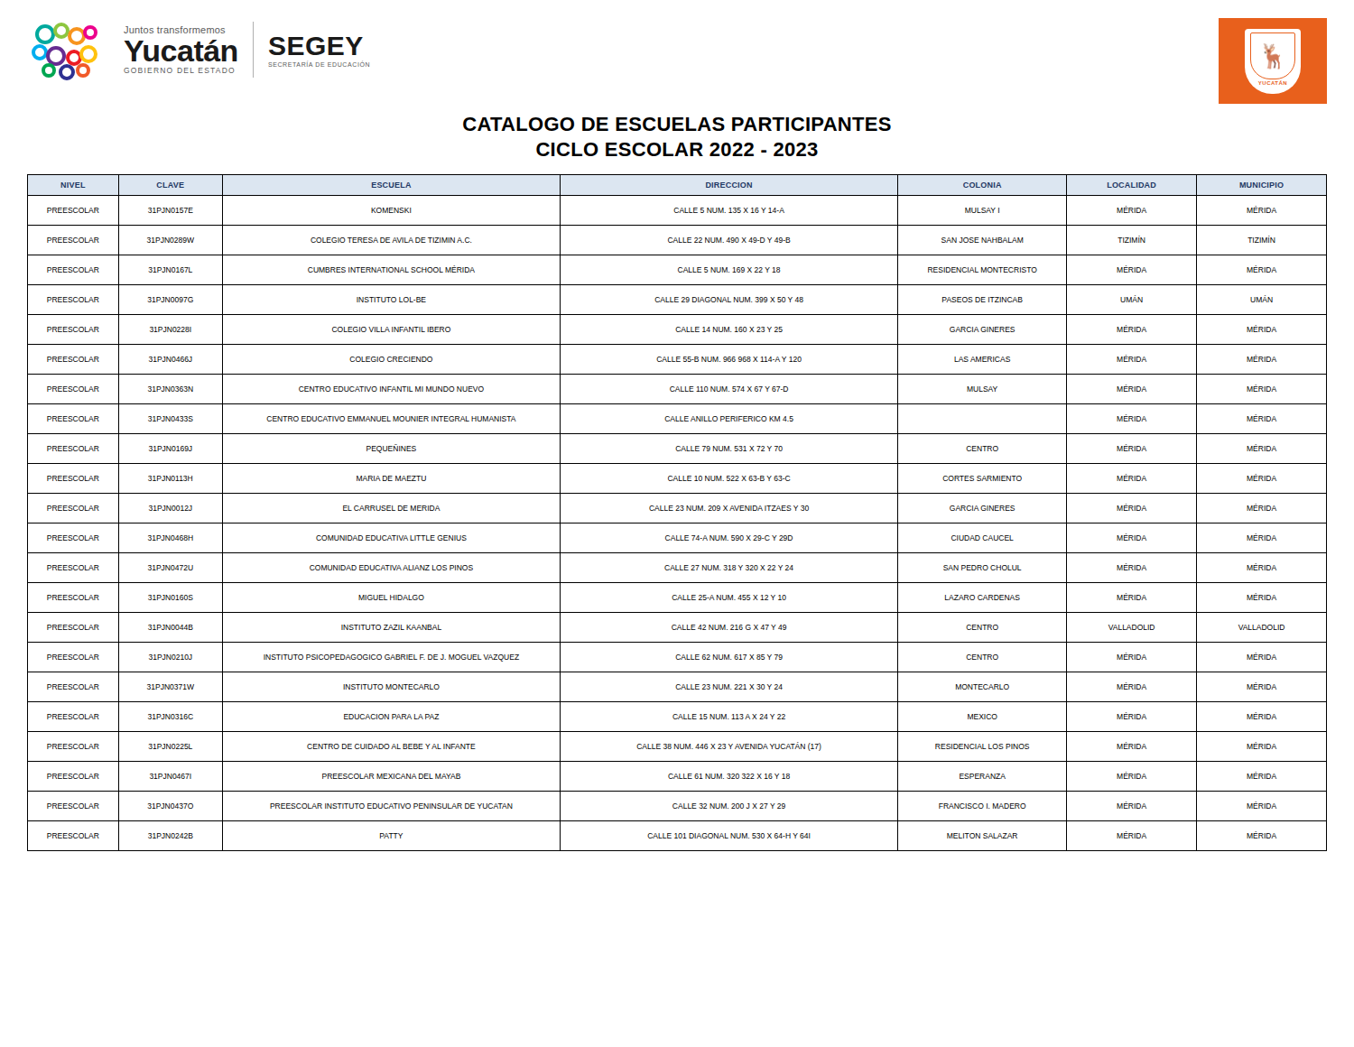Juntos transformemos Yucatán GOBIERNO DEL ESTADO
SEGEY SECRETARÍA DE EDUCACIÓN
🦌
YUCATÁN
CATALOGO DE ESCUELAS PARTICIPANTES
CICLO ESCOLAR 2022 - 2023
| NIVEL | CLAVE | ESCUELA | DIRECCION | COLONIA | LOCALIDAD | MUNICIPIO |
| --- | --- | --- | --- | --- | --- | --- |
| PREESCOLAR | 31PJN0157E | KOMENSKI | CALLE 5 NUM. 135 X 16 Y 14-A | MULSAY I | MÉRIDA | MÉRIDA |
| PREESCOLAR | 31PJN0289W | COLEGIO TERESA DE AVILA DE TIZIMIN A.C. | CALLE 22 NUM. 490 X 49-D Y 49-B | SAN JOSE NAHBALAM | TIZIMÍN | TIZIMÍN |
| PREESCOLAR | 31PJN0167L | CUMBRES INTERNATIONAL SCHOOL MÉRIDA | CALLE 5 NUM. 169 X 22 Y 18 | RESIDENCIAL MONTECRISTO | MÉRIDA | MÉRIDA |
| PREESCOLAR | 31PJN0097G | INSTITUTO LOL-BE | CALLE 29 DIAGONAL NUM. 399 X 50 Y 48 | PASEOS DE ITZINCAB | UMÁN | UMÁN |
| PREESCOLAR | 31PJN0228I | COLEGIO VILLA INFANTIL IBERO | CALLE 14 NUM. 160 X 23 Y 25 | GARCIA GINERES | MÉRIDA | MÉRIDA |
| PREESCOLAR | 31PJN0466J | COLEGIO CRECIENDO | CALLE 55-B NUM. 966 968 X 114-A Y 120 | LAS AMERICAS | MÉRIDA | MÉRIDA |
| PREESCOLAR | 31PJN0363N | CENTRO EDUCATIVO INFANTIL MI MUNDO NUEVO | CALLE 110 NUM. 574 X 67 Y 67-D | MULSAY | MÉRIDA | MÉRIDA |
| PREESCOLAR | 31PJN0433S | CENTRO EDUCATIVO EMMANUEL MOUNIER INTEGRAL HUMANISTA | CALLE ANILLO PERIFERICO KM 4.5 | | MÉRIDA | MÉRIDA |
| PREESCOLAR | 31PJN0169J | PEQUEÑINES | CALLE 79 NUM. 531 X 72 Y 70 | CENTRO | MÉRIDA | MÉRIDA |
| PREESCOLAR | 31PJN0113H | MARIA DE MAEZTU | CALLE 10 NUM. 522 X 63-B Y 63-C | CORTES SARMIENTO | MÉRIDA | MÉRIDA |
| PREESCOLAR | 31PJN0012J | EL CARRUSEL DE MERIDA | CALLE 23 NUM. 209 X AVENIDA ITZAES Y 30 | GARCIA GINERES | MÉRIDA | MÉRIDA |
| PREESCOLAR | 31PJN0468H | COMUNIDAD EDUCATIVA LITTLE GENIUS | CALLE 74-A NUM. 590 X 29-C Y 29D | CIUDAD CAUCEL | MÉRIDA | MÉRIDA |
| PREESCOLAR | 31PJN0472U | COMUNIDAD EDUCATIVA ALIANZ LOS PINOS | CALLE 27 NUM. 318 Y 320 X 22 Y 24 | SAN PEDRO CHOLUL | MÉRIDA | MÉRIDA |
| PREESCOLAR | 31PJN0160S | MIGUEL HIDALGO | CALLE 25-A NUM. 455 X 12 Y 10 | LAZARO CARDENAS | MÉRIDA | MÉRIDA |
| PREESCOLAR | 31PJN0044B | INSTITUTO ZAZIL KAANBAL | CALLE 42 NUM. 216 G X 47 Y 49 | CENTRO | VALLADOLID | VALLADOLID |
| PREESCOLAR | 31PJN0210J | INSTITUTO PSICOPEDAGOGICO GABRIEL F. DE J. MOGUEL VAZQUEZ | CALLE 62 NUM. 617 X 85 Y 79 | CENTRO | MÉRIDA | MÉRIDA |
| PREESCOLAR | 31PJN0371W | INSTITUTO MONTECARLO | CALLE 23 NUM. 221 X 30 Y 24 | MONTECARLO | MÉRIDA | MÉRIDA |
| PREESCOLAR | 31PJN0316C | EDUCACION PARA LA PAZ | CALLE 15 NUM. 113 A X 24 Y 22 | MEXICO | MÉRIDA | MÉRIDA |
| PREESCOLAR | 31PJN0225L | CENTRO DE CUIDADO AL BEBE Y AL INFANTE | CALLE 38 NUM. 446 X 23 Y AVENIDA YUCATÁN (17) | RESIDENCIAL LOS PINOS | MÉRIDA | MÉRIDA |
| PREESCOLAR | 31PJN0467I | PREESCOLAR MEXICANA DEL MAYAB | CALLE 61 NUM. 320 322 X 16 Y 18 | ESPERANZA | MÉRIDA | MÉRIDA |
| PREESCOLAR | 31PJN0437O | PREESCOLAR INSTITUTO EDUCATIVO PENINSULAR DE YUCATAN | CALLE 32 NUM. 200 J X 27 Y 29 | FRANCISCO I. MADERO | MÉRIDA | MÉRIDA |
| PREESCOLAR | 31PJN0242B | PATTY | CALLE 101 DIAGONAL NUM. 530 X 64-H Y 64I | MELITON SALAZAR | MÉRIDA | MÉRIDA |